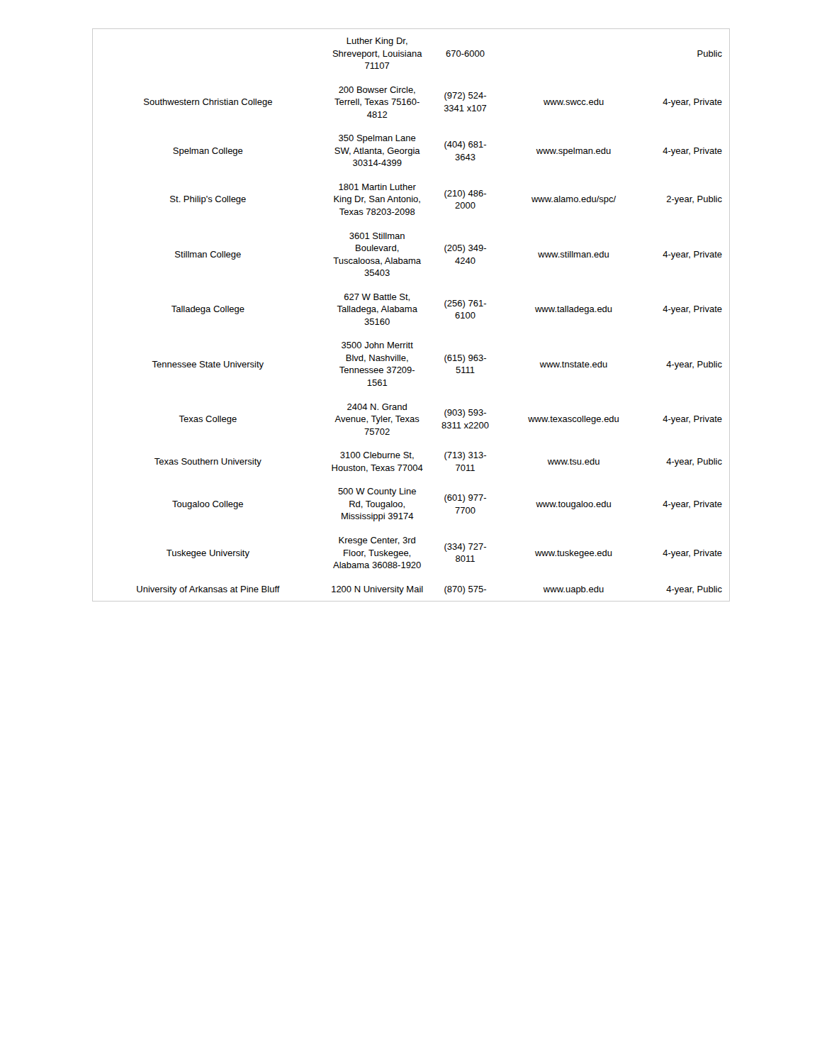| | Luther King Dr, Shreveport, Louisiana 71107 | 670-6000 | | Public |
| Southwestern Christian College | 200 Bowser Circle, Terrell, Texas 75160-4812 | (972) 524-3341 x107 | www.swcc.edu | 4-year, Private |
| Spelman College | 350 Spelman Lane SW, Atlanta, Georgia 30314-4399 | (404) 681-3643 | www.spelman.edu | 4-year, Private |
| St. Philip's College | 1801 Martin Luther King Dr, San Antonio, Texas 78203-2098 | (210) 486-2000 | www.alamo.edu/spc/ | 2-year, Public |
| Stillman College | 3601 Stillman Boulevard, Tuscaloosa, Alabama 35403 | (205) 349-4240 | www.stillman.edu | 4-year, Private |
| Talladega College | 627 W Battle St, Talladega, Alabama 35160 | (256) 761-6100 | www.talladega.edu | 4-year, Private |
| Tennessee State University | 3500 John Merritt Blvd, Nashville, Tennessee 37209-1561 | (615) 963-5111 | www.tnstate.edu | 4-year, Public |
| Texas College | 2404 N. Grand Avenue, Tyler, Texas 75702 | (903) 593-8311 x2200 | www.texascollege.edu | 4-year, Private |
| Texas Southern University | 3100 Cleburne St, Houston, Texas 77004 | (713) 313-7011 | www.tsu.edu | 4-year, Public |
| Tougaloo College | 500 W County Line Rd, Tougaloo, Mississippi 39174 | (601) 977-7700 | www.tougaloo.edu | 4-year, Private |
| Tuskegee University | Kresge Center, 3rd Floor, Tuskegee, Alabama 36088-1920 | (334) 727-8011 | www.tuskegee.edu | 4-year, Private |
| University of Arkansas at Pine Bluff | 1200 N University Mail | (870) 575- | www.uapb.edu | 4-year, Public |